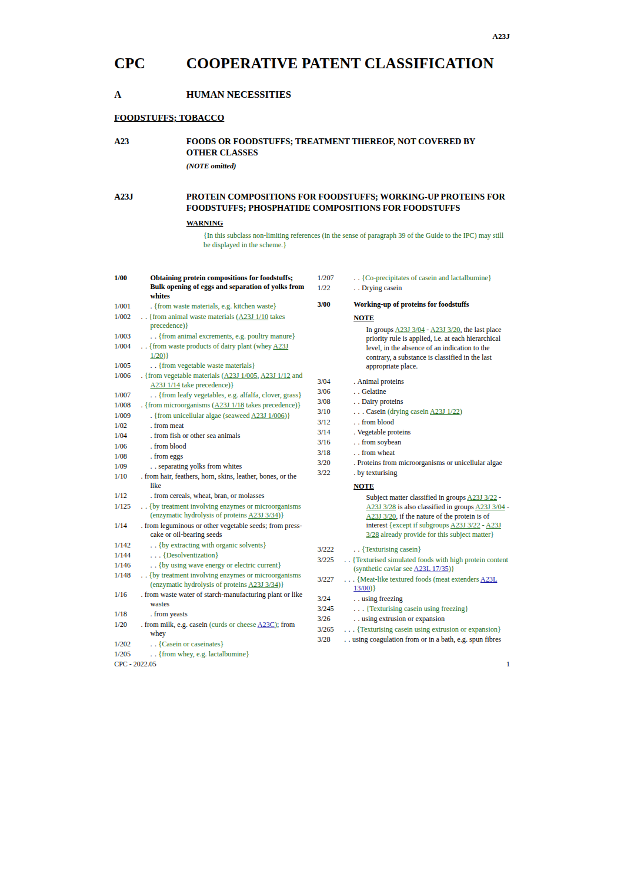A23J
CPCCOOPERATIVE PATENT CLASSIFICATION
AHUMAN NECESSITIES
FOODSTUFFS; TOBACCO
A23 FOODS OR FOODSTUFFS; TREATMENT THEREOF, NOT COVERED BY OTHER CLASSES
(NOTE omitted)
A23J PROTEIN COMPOSITIONS FOR FOODSTUFFS; WORKING-UP PROTEINS FOR FOODSTUFFS; PHOSPHATIDE COMPOSITIONS FOR FOODSTUFFS
WARNING
{In this subclass non-limiting references (in the sense of paragraph 39 of the Guide to the IPC) may still be displayed in the scheme.}
| 1/00 | Obtaining protein compositions for foodstuffs; Bulk opening of eggs and separation of yolks from whites |
| 1/001 | . {from waste materials, e.g. kitchen waste} |
| 1/002 | . . {from animal waste materials ( A23J 1/10 takes precedence)} |
| 1/003 | . . {from animal excrements, e.g. poultry manure} |
| 1/004 | . . {from waste products of dairy plant (whey A23J 1/20 )} |
| 1/005 | . . {from vegetable waste materials} |
| 1/006 | . {from vegetable materials ( A23J 1/005 , A23J 1/12 and A23J 1/14 take precedence)} |
| 1/007 | . . {from leafy vegetables, e.g. alfalfa, clover, grass} |
| 1/008 | . {from microorganisms ( A23J 1/18 takes precedence)} |
| 1/009 | . {from unicellular algae (seaweed A23J 1/006 )} |
| 1/02 | . from meat |
| 1/04 | . from fish or other sea animals |
| 1/06 | . from blood |
| 1/08 | . from eggs |
| 1/09 | . . separating yolks from whites |
| 1/10 | . from hair, feathers, horn, skins, leather, bones, or the like |
| 1/12 | . from cereals, wheat, bran, or molasses |
| 1/125 | . . {by treatment involving enzymes or microorganisms (enzymatic hydrolysis of proteins A23J 3/34 )} |
| 1/14 | . from leguminous or other vegetable seeds; from press-cake or oil-bearing seeds |
| 1/142 | . . {by extracting with organic solvents} |
| 1/144 | . . . {Desolventization} |
| 1/146 | . . {by using wave energy or electric current} |
| 1/148 | . . {by treatment involving enzymes or microorganisms (enzymatic hydrolysis of proteins A23J 3/34 )} |
| 1/16 | . from waste water of starch-manufacturing plant or like wastes |
| 1/18 | . from yeasts |
| 1/20 | . from milk, e.g. casein (curds or cheese A23C ) ; from whey |
| 1/202 | . . {Casein or caseinates} |
| 1/205 | . . {from whey, e.g. lactalbumine} |
| 1/207 | . . {Co-precipitates of casein and lactalbumine} |
| 1/22 | . . Drying casein |
| 3/00 | Working-up of proteins for foodstuffs |
| | NOTE In groups A23J 3/04 - A23J 3/20 , the last place priority rule is applied, i.e. at each hierarchical level, in the absence of an indication to the contrary, a substance is classified in the last appropriate place. |
| 3/04 | . Animal proteins |
| 3/06 | . . Gelatine |
| 3/08 | . . Dairy proteins |
| 3/10 | . . . Casein (drying casein A23J 1/22 ) |
| 3/12 | . . from blood |
| 3/14 | . Vegetable proteins |
| 3/16 | . . from soybean |
| 3/18 | . . from wheat |
| 3/20 | . Proteins from microorganisms or unicellular algae |
| 3/22 | . by texturising |
| | NOTE Subject matter classified in groups A23J 3/22 - A23J 3/28 is also classified in groups A23J 3/04 - A23J 3/20 , if the nature of the protein is of interest {except if subgroups A23J 3/22 - A23J 3/28 already provide for this subject matter} |
| 3/222 | . . {Texturising casein} |
| 3/225 | . . {Texturised simulated foods with high protein content (synthetic caviar see A23L 17/35 )} |
| 3/227 | . . . {Meat-like textured foods (meat extenders A23L 13/00 )} |
| 3/24 | . . using freezing |
| 3/245 | . . . {Texturising casein using freezing} |
| 3/26 | . . using extrusion or expansion |
| 3/265 | . . . {Texturising casein using extrusion or expansion} |
| 3/28 | . . using coagulation from or in a bath, e.g. spun fibres |
CPC - 2022.05
1